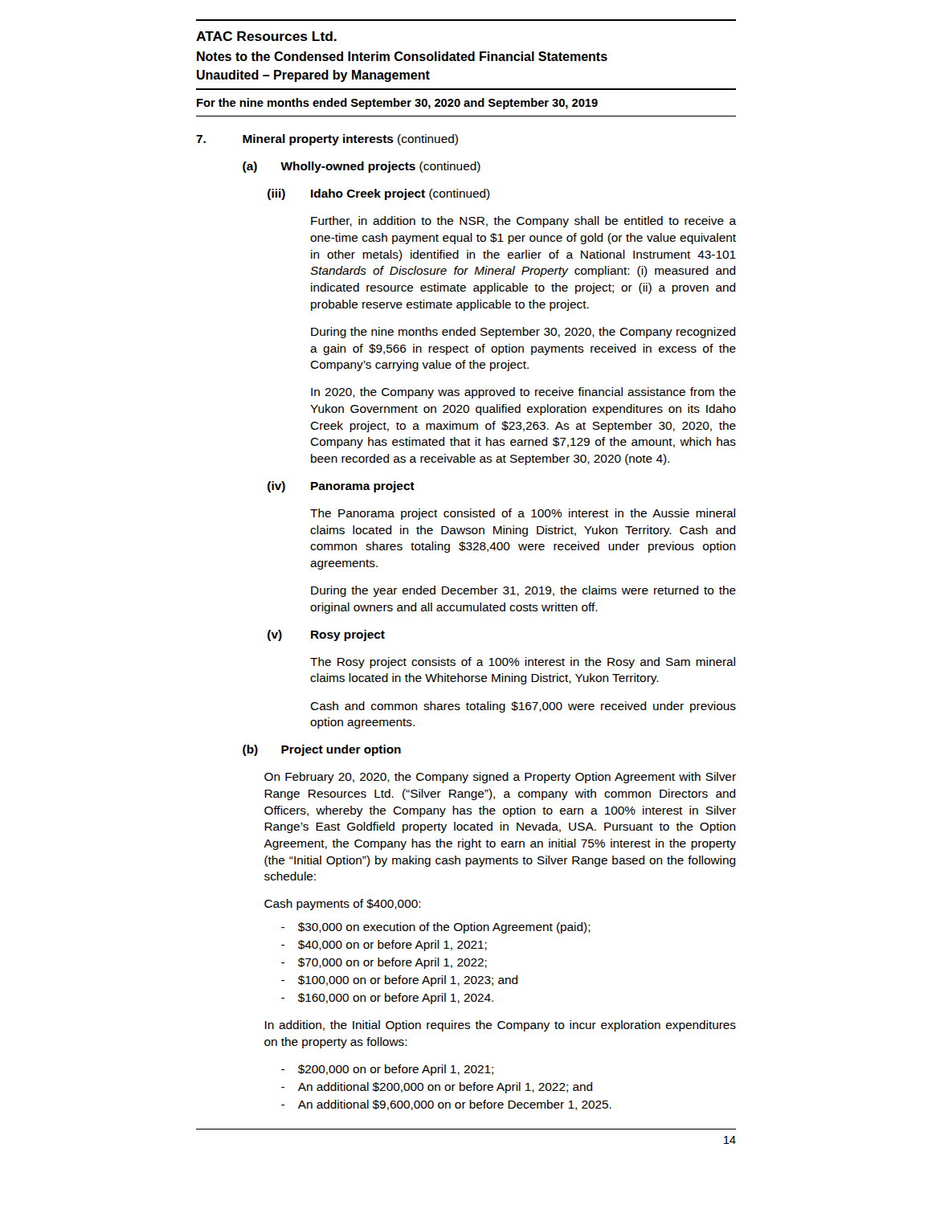ATAC Resources Ltd.
Notes to the Condensed Interim Consolidated Financial Statements
Unaudited – Prepared by Management
For the nine months ended September 30, 2020 and September 30, 2019
7. Mineral property interests (continued)
(a) Wholly-owned projects (continued)
(iii) Idaho Creek project (continued)
Further, in addition to the NSR, the Company shall be entitled to receive a one-time cash payment equal to $1 per ounce of gold (or the value equivalent in other metals) identified in the earlier of a National Instrument 43-101 Standards of Disclosure for Mineral Property compliant: (i) measured and indicated resource estimate applicable to the project; or (ii) a proven and probable reserve estimate applicable to the project.
During the nine months ended September 30, 2020, the Company recognized a gain of $9,566 in respect of option payments received in excess of the Company’s carrying value of the project.
In 2020, the Company was approved to receive financial assistance from the Yukon Government on 2020 qualified exploration expenditures on its Idaho Creek project, to a maximum of $23,263. As at September 30, 2020, the Company has estimated that it has earned $7,129 of the amount, which has been recorded as a receivable as at September 30, 2020 (note 4).
(iv) Panorama project
The Panorama project consisted of a 100% interest in the Aussie mineral claims located in the Dawson Mining District, Yukon Territory. Cash and common shares totaling $328,400 were received under previous option agreements.
During the year ended December 31, 2019, the claims were returned to the original owners and all accumulated costs written off.
(v) Rosy project
The Rosy project consists of a 100% interest in the Rosy and Sam mineral claims located in the Whitehorse Mining District, Yukon Territory.
Cash and common shares totaling $167,000 were received under previous option agreements.
(b) Project under option
On February 20, 2020, the Company signed a Property Option Agreement with Silver Range Resources Ltd. (“Silver Range”), a company with common Directors and Officers, whereby the Company has the option to earn a 100% interest in Silver Range’s East Goldfield property located in Nevada, USA. Pursuant to the Option Agreement, the Company has the right to earn an initial 75% interest in the property (the “Initial Option”) by making cash payments to Silver Range based on the following schedule:
Cash payments of $400,000:
$30,000 on execution of the Option Agreement (paid);
$40,000 on or before April 1, 2021;
$70,000 on or before April 1, 2022;
$100,000 on or before April 1, 2023; and
$160,000 on or before April 1, 2024.
In addition, the Initial Option requires the Company to incur exploration expenditures on the property as follows:
$200,000 on or before April 1, 2021;
An additional $200,000 on or before April 1, 2022; and
An additional $9,600,000 on or before December 1, 2025.
14